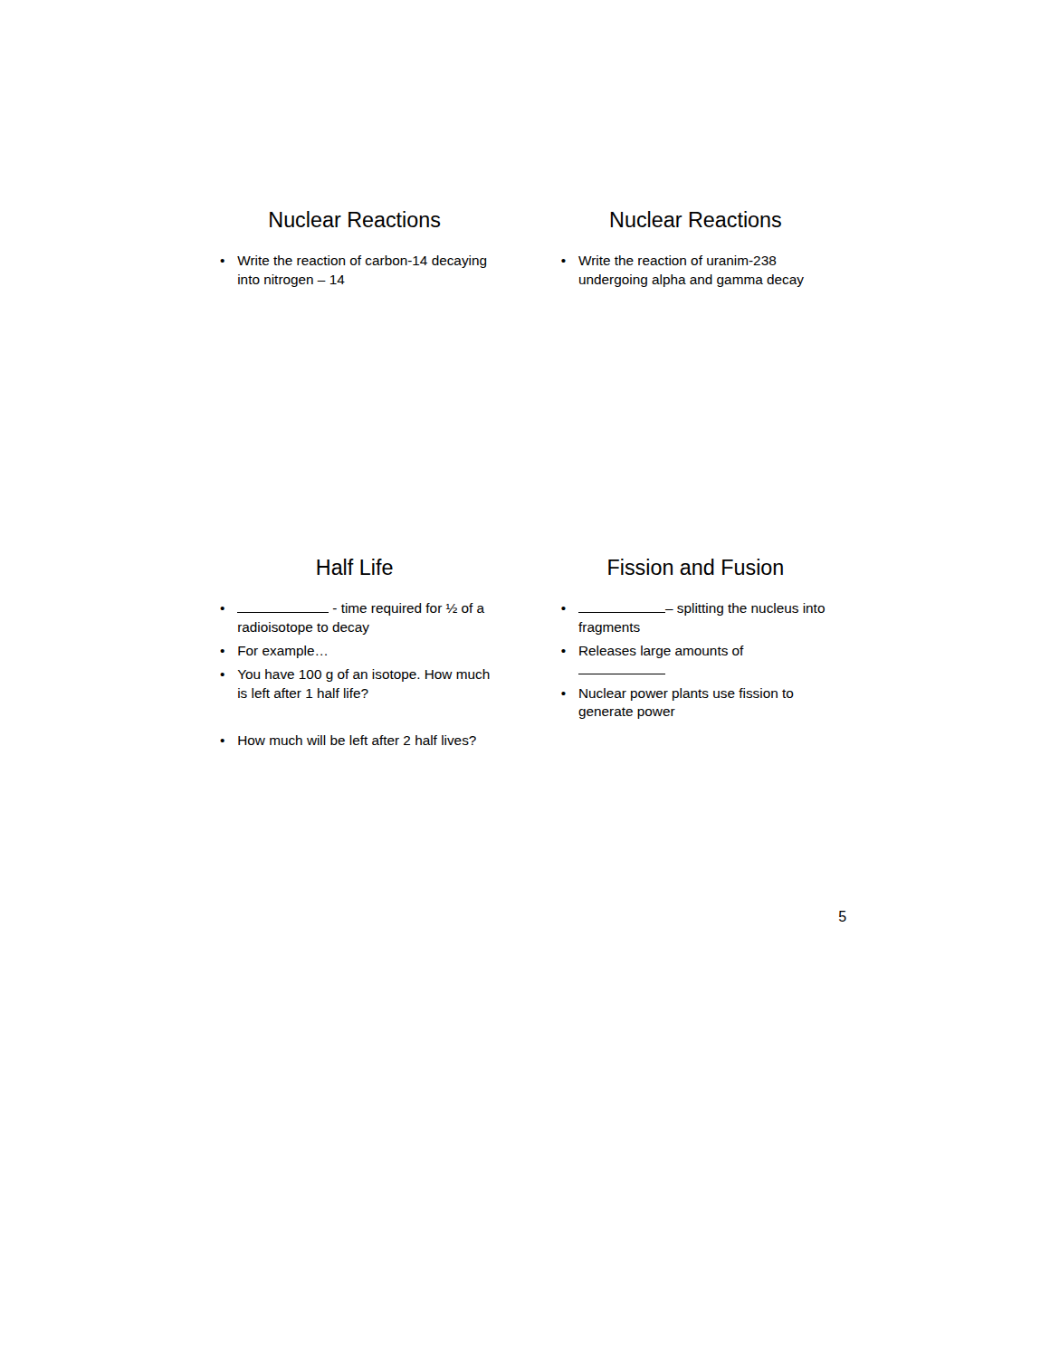Nuclear Reactions
Write the reaction of carbon-14 decaying into nitrogen – 14
Nuclear Reactions
Write the reaction of uranim-238 undergoing alpha and gamma decay
Half Life
- time required for ½ of a radioisotope to decay
For example…
You have 100 g of an isotope. How much is left after 1 half life?
How much will be left after 2 half lives?
Fission and Fusion
– splitting the nucleus into fragments
Releases large amounts of
Nuclear power plants use fission to generate power
5